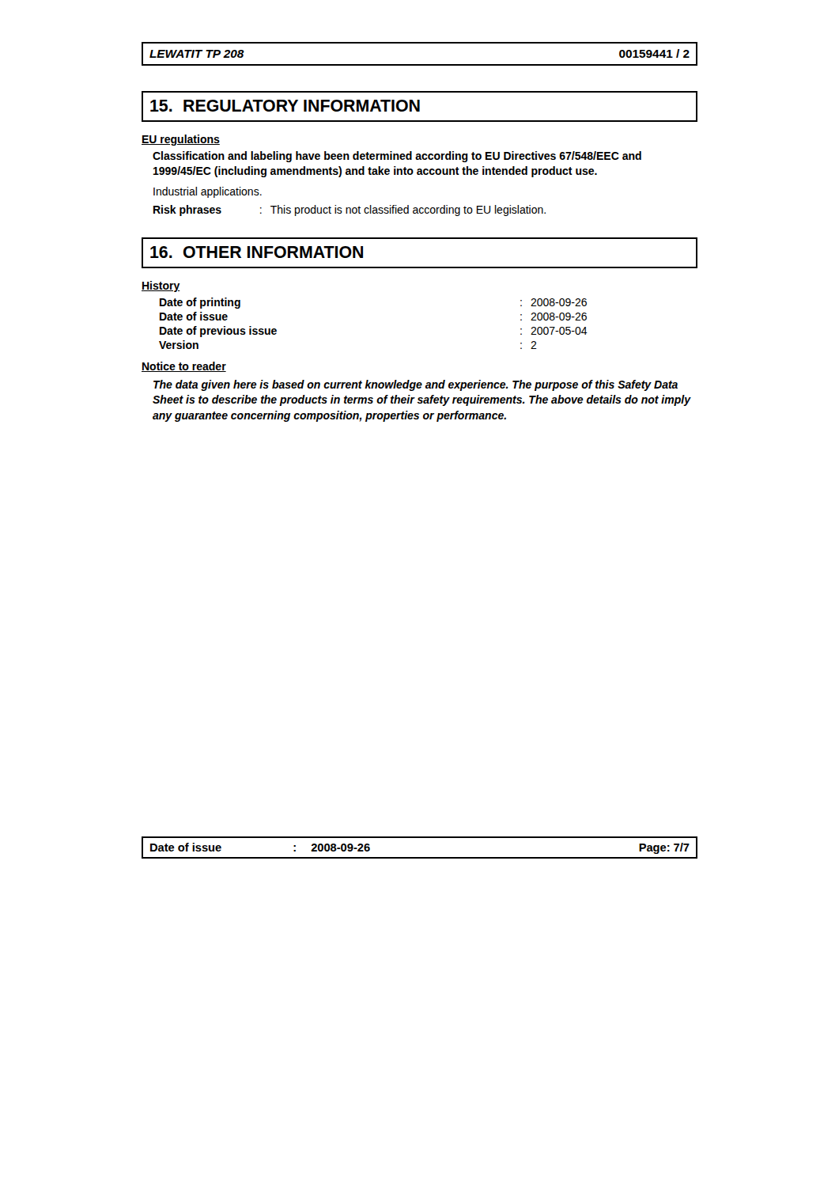LEWATIT TP 208 00159441 / 2
15. REGULATORY INFORMATION
EU regulations
Classification and labeling have been determined according to EU Directives 67/548/EEC and 1999/45/EC (including amendments) and take into account the intended product use.
Industrial applications.
| Risk phrases | : | This product is not classified according to EU legislation. |
16. OTHER INFORMATION
History
| Date of printing | : | 2008-09-26 |
| Date of issue | : | 2008-09-26 |
| Date of previous issue | : | 2007-05-04 |
| Version | : | 2 |
Notice to reader
The data given here is based on current knowledge and experience. The purpose of this Safety Data Sheet is to describe the products in terms of their safety requirements. The above details do not imply any guarantee concerning composition, properties or performance.
Date of issue : 2008-09-26 Page: 7/7